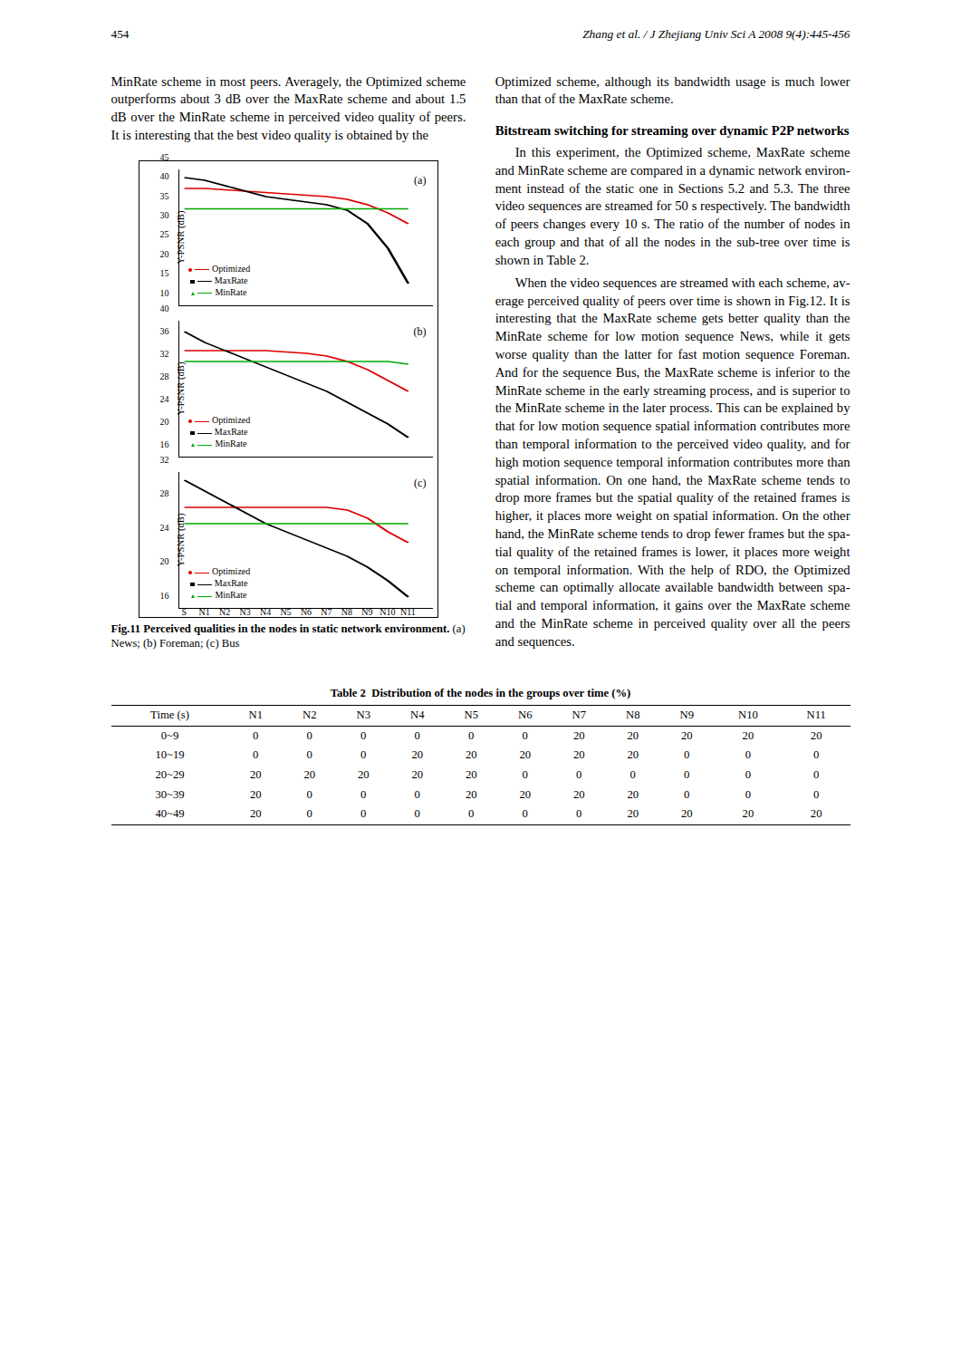454 Zhang et al. / J Zhejiang Univ Sci A 2008 9(4):445-456
MinRate scheme in most peers. Averagely, the Optimized scheme outperforms about 3 dB over the MaxRate scheme and about 1.5 dB over the MinRate scheme in perceived video quality of peers. It is interesting that the best video quality is obtained by the
(a) Y-PSNR (dB) 45 40 35 30 25 20 15 10
Optimized
MaxRate
MinRate
(b) Y-PSNR (dB) 40 36 32 28 24 20 16
Optimized
MaxRate
MinRate
(c) Y-PSNR (dB) 32 28 24 20 16
Optimized
MaxRate
MinRate
S N1 N2 N3 N4 N5 N6 N7 N8 N9 N10 N11
Fig.11 Perceived qualities in the nodes in static network environment. (a) News; (b) Foreman; (c) Bus
Optimized scheme, although its bandwidth usage is much lower than that of the MaxRate scheme.
Bitstream switching for streaming over dynamic P2P networks
In this experiment, the Optimized scheme, MaxRate scheme and MinRate scheme are compared in a dynamic network environment instead of the static one in Sections 5.2 and 5.3. The three video sequences are streamed for 50 s respectively. The bandwidth of peers changes every 10 s. The ratio of the number of nodes in each group and that of all the nodes in the sub-tree over time is shown in Table 2.
When the video sequences are streamed with each scheme, average perceived quality of peers over time is shown in Fig.12. It is interesting that the MaxRate scheme gets better quality than the MinRate scheme for low motion sequence News, while it gets worse quality than the latter for fast motion sequence Foreman. And for the sequence Bus, the MaxRate scheme is inferior to the MinRate scheme in the early streaming process, and is superior to the MinRate scheme in the later process. This can be explained by that for low motion sequence spatial information contributes more than temporal information to the perceived video quality, and for high motion sequence temporal information contributes more than spatial information. On one hand, the MaxRate scheme tends to drop more frames but the spatial quality of the retained frames is higher, it places more weight on spatial information. On the other hand, the MinRate scheme tends to drop fewer frames but the spatial quality of the retained frames is lower, it places more weight on temporal information. With the help of RDO, the Optimized scheme can optimally allocate available bandwidth between spatial and temporal information, it gains over the MaxRate scheme and the MinRate scheme in perceived quality over all the peers and sequences.
Table 2 Distribution of the nodes in the groups over time (%)
| Time (s) | N1 | N2 | N3 | N4 | N5 | N6 | N7 | N8 | N9 | N10 | N11 |
| --- | --- | --- | --- | --- | --- | --- | --- | --- | --- | --- | --- |
| 0~9 | 0 | 0 | 0 | 0 | 0 | 0 | 20 | 20 | 20 | 20 | 20 |
| 10~19 | 0 | 0 | 0 | 20 | 20 | 20 | 20 | 20 | 0 | 0 | 0 |
| 20~29 | 20 | 20 | 20 | 20 | 20 | 0 | 0 | 0 | 0 | 0 | 0 |
| 30~39 | 20 | 0 | 0 | 0 | 20 | 20 | 20 | 20 | 0 | 0 | 0 |
| 40~49 | 20 | 0 | 0 | 0 | 0 | 0 | 0 | 20 | 20 | 20 | 20 |